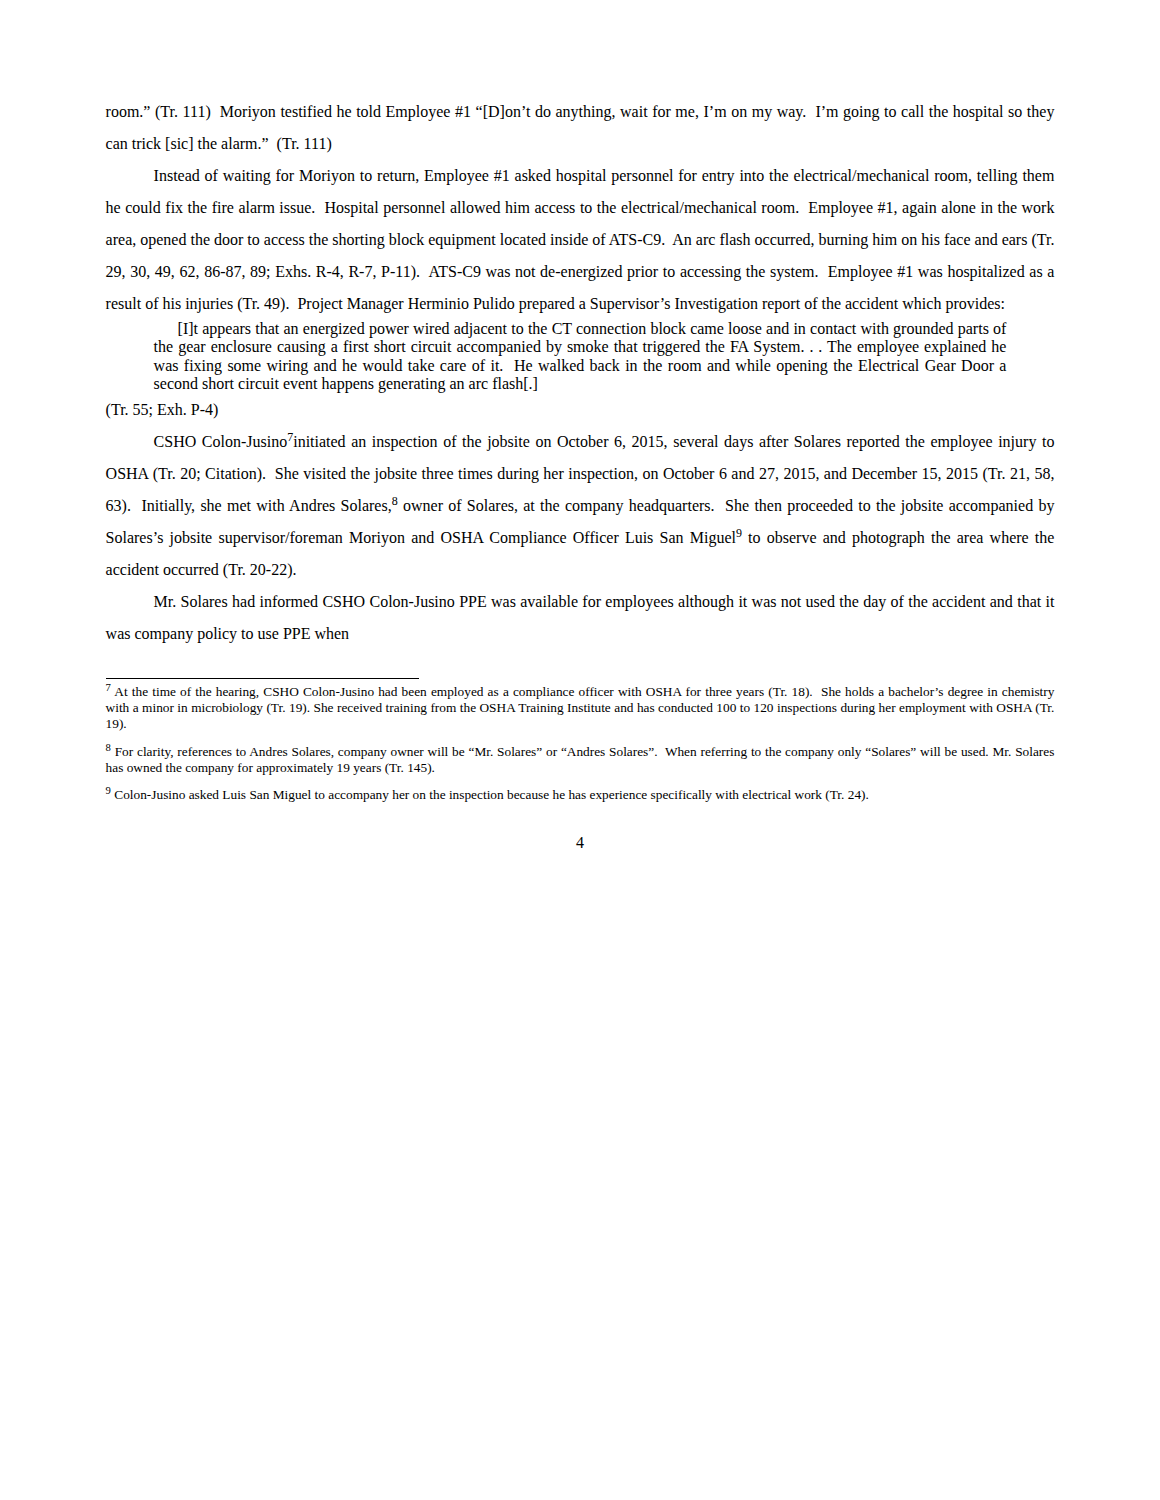room.” (Tr. 111) Moriyon testified he told Employee #1 “[D]on’t do anything, wait for me, I’m on my way. I’m going to call the hospital so they can trick [sic] the alarm.” (Tr. 111)
Instead of waiting for Moriyon to return, Employee #1 asked hospital personnel for entry into the electrical/mechanical room, telling them he could fix the fire alarm issue. Hospital personnel allowed him access to the electrical/mechanical room. Employee #1, again alone in the work area, opened the door to access the shorting block equipment located inside of ATS-C9. An arc flash occurred, burning him on his face and ears (Tr. 29, 30, 49, 62, 86-87, 89; Exhs. R-4, R-7, P-11). ATS-C9 was not de-energized prior to accessing the system. Employee #1 was hospitalized as a result of his injuries (Tr. 49). Project Manager Herminio Pulido prepared a Supervisor’s Investigation report of the accident which provides:
[I]t appears that an energized power wired adjacent to the CT connection block came loose and in contact with grounded parts of the gear enclosure causing a first short circuit accompanied by smoke that triggered the FA System. . . The employee explained he was fixing some wiring and he would take care of it. He walked back in the room and while opening the Electrical Gear Door a second short circuit event happens generating an arc flash[.]
(Tr. 55; Exh. P-4)
CSHO Colon-Jusino7initiated an inspection of the jobsite on October 6, 2015, several days after Solares reported the employee injury to OSHA (Tr. 20; Citation). She visited the jobsite three times during her inspection, on October 6 and 27, 2015, and December 15, 2015 (Tr. 21, 58, 63). Initially, she met with Andres Solares,8 owner of Solares, at the company headquarters. She then proceeded to the jobsite accompanied by Solares’s jobsite supervisor/foreman Moriyon and OSHA Compliance Officer Luis San Miguel9 to observe and photograph the area where the accident occurred (Tr. 20-22).
Mr. Solares had informed CSHO Colon-Jusino PPE was available for employees although it was not used the day of the accident and that it was company policy to use PPE when
7 At the time of the hearing, CSHO Colon-Jusino had been employed as a compliance officer with OSHA for three years (Tr. 18). She holds a bachelor’s degree in chemistry with a minor in microbiology (Tr. 19). She received training from the OSHA Training Institute and has conducted 100 to 120 inspections during her employment with OSHA (Tr. 19).
8 For clarity, references to Andres Solares, company owner will be “Mr. Solares” or “Andres Solares”. When referring to the company only “Solares” will be used. Mr. Solares has owned the company for approximately 19 years (Tr. 145).
9 Colon-Jusino asked Luis San Miguel to accompany her on the inspection because he has experience specifically with electrical work (Tr. 24).
4